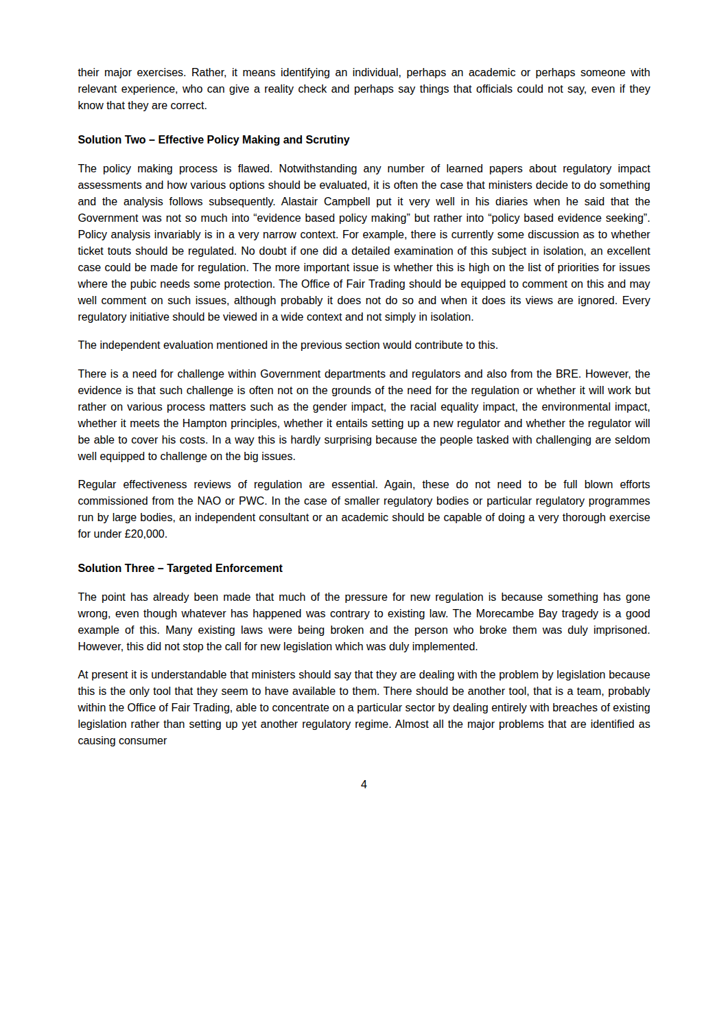their major exercises. Rather, it means identifying an individual, perhaps an academic or perhaps someone with relevant experience, who can give a reality check and perhaps say things that officials could not say, even if they know that they are correct.
Solution Two – Effective Policy Making and Scrutiny
The policy making process is flawed. Notwithstanding any number of learned papers about regulatory impact assessments and how various options should be evaluated, it is often the case that ministers decide to do something and the analysis follows subsequently. Alastair Campbell put it very well in his diaries when he said that the Government was not so much into “evidence based policy making” but rather into “policy based evidence seeking”. Policy analysis invariably is in a very narrow context. For example, there is currently some discussion as to whether ticket touts should be regulated. No doubt if one did a detailed examination of this subject in isolation, an excellent case could be made for regulation. The more important issue is whether this is high on the list of priorities for issues where the pubic needs some protection. The Office of Fair Trading should be equipped to comment on this and may well comment on such issues, although probably it does not do so and when it does its views are ignored. Every regulatory initiative should be viewed in a wide context and not simply in isolation.
The independent evaluation mentioned in the previous section would contribute to this.
There is a need for challenge within Government departments and regulators and also from the BRE. However, the evidence is that such challenge is often not on the grounds of the need for the regulation or whether it will work but rather on various process matters such as the gender impact, the racial equality impact, the environmental impact, whether it meets the Hampton principles, whether it entails setting up a new regulator and whether the regulator will be able to cover his costs. In a way this is hardly surprising because the people tasked with challenging are seldom well equipped to challenge on the big issues.
Regular effectiveness reviews of regulation are essential. Again, these do not need to be full blown efforts commissioned from the NAO or PWC. In the case of smaller regulatory bodies or particular regulatory programmes run by large bodies, an independent consultant or an academic should be capable of doing a very thorough exercise for under £20,000.
Solution Three – Targeted Enforcement
The point has already been made that much of the pressure for new regulation is because something has gone wrong, even though whatever has happened was contrary to existing law. The Morecambe Bay tragedy is a good example of this. Many existing laws were being broken and the person who broke them was duly imprisoned. However, this did not stop the call for new legislation which was duly implemented.
At present it is understandable that ministers should say that they are dealing with the problem by legislation because this is the only tool that they seem to have available to them. There should be another tool, that is a team, probably within the Office of Fair Trading, able to concentrate on a particular sector by dealing entirely with breaches of existing legislation rather than setting up yet another regulatory regime. Almost all the major problems that are identified as causing consumer
4